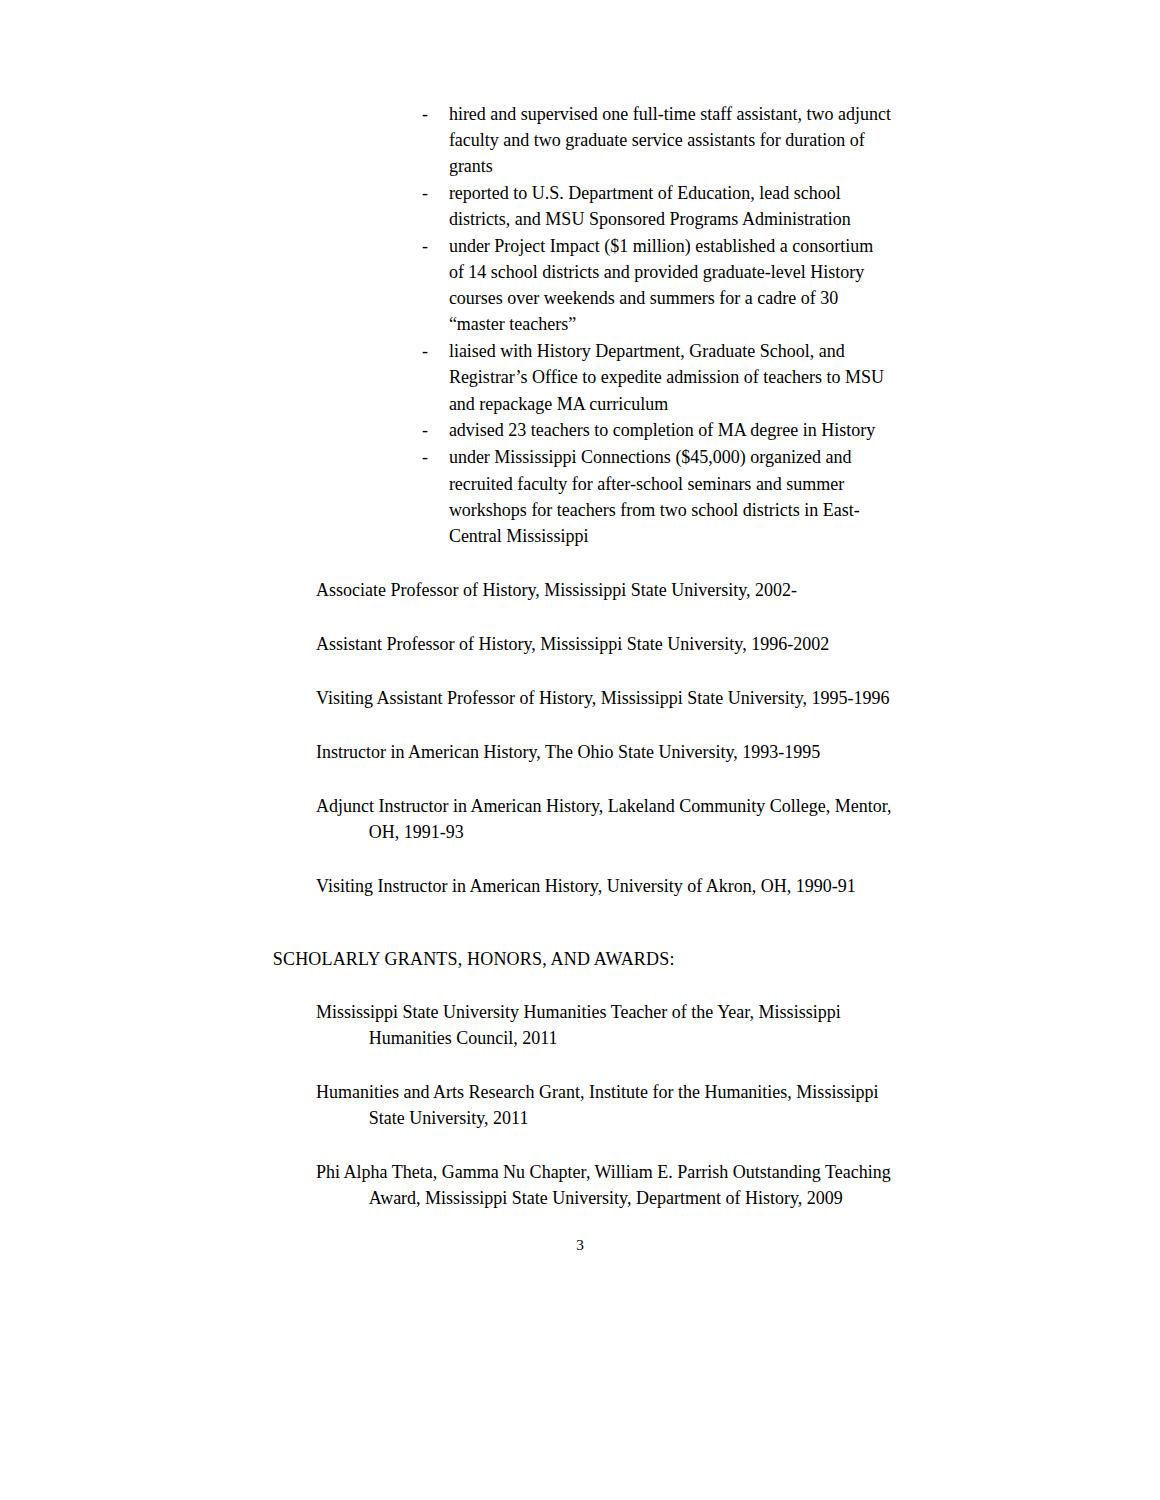hired and supervised one full-time staff assistant, two adjunct faculty and two graduate service assistants for duration of grants
reported to U.S. Department of Education, lead school districts, and MSU Sponsored Programs Administration
under Project Impact ($1 million) established a consortium of 14 school districts and provided graduate-level History courses over weekends and summers for a cadre of 30 “master teachers”
liaised with History Department, Graduate School, and Registrar’s Office to expedite admission of teachers to MSU and repackage MA curriculum
advised 23 teachers to completion of MA degree in History
under Mississippi Connections ($45,000) organized and recruited faculty for after-school seminars and summer workshops for teachers from two school districts in East-Central Mississippi
Associate Professor of History, Mississippi State University, 2002-
Assistant Professor of History, Mississippi State University, 1996-2002
Visiting Assistant Professor of History, Mississippi State University, 1995-1996
Instructor in American History, The Ohio State University, 1993-1995
Adjunct Instructor in American History, Lakeland Community College, Mentor, OH, 1991-93
Visiting Instructor in American History, University of Akron, OH, 1990-91
SCHOLARLY GRANTS, HONORS, AND AWARDS:
Mississippi State University Humanities Teacher of the Year, Mississippi Humanities Council, 2011
Humanities and Arts Research Grant, Institute for the Humanities, Mississippi State University, 2011
Phi Alpha Theta, Gamma Nu Chapter, William E. Parrish Outstanding Teaching Award, Mississippi State University, Department of History, 2009
3